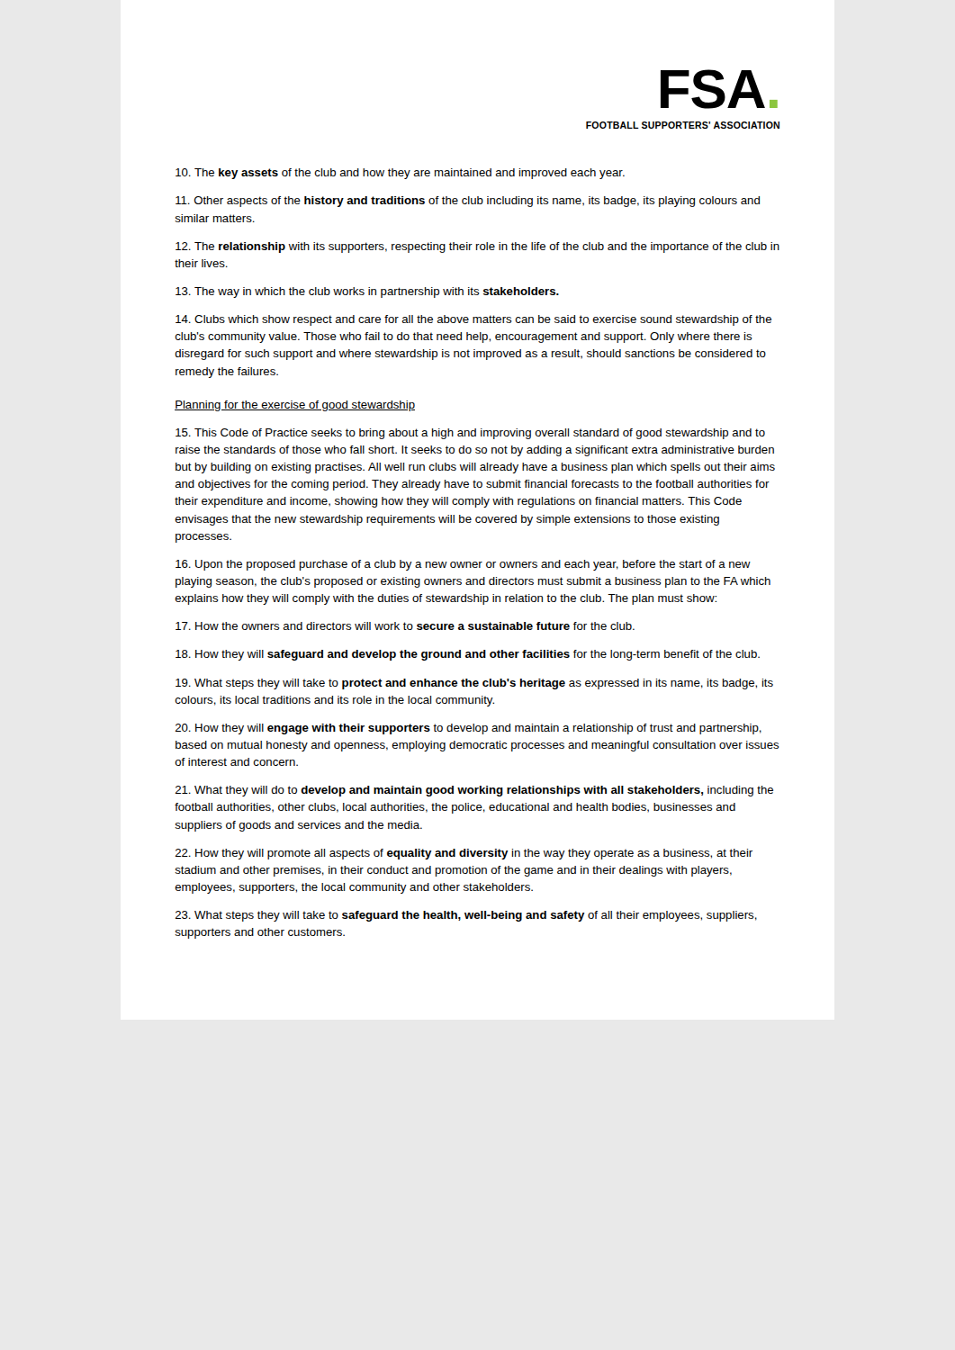FSA.
FOOTBALL SUPPORTERS' ASSOCIATION
10. The key assets of the club and how they are maintained and improved each year.
11. Other aspects of the history and traditions of the club including its name, its badge, its playing colours and similar matters.
12. The relationship with its supporters, respecting their role in the life of the club and the importance of the club in their lives.
13. The way in which the club works in partnership with its stakeholders.
14. Clubs which show respect and care for all the above matters can be said to exercise sound stewardship of the club's community value. Those who fail to do that need help, encouragement and support. Only where there is disregard for such support and where stewardship is not improved as a result, should sanctions be considered to remedy the failures.
Planning for the exercise of good stewardship
15. This Code of Practice seeks to bring about a high and improving overall standard of good stewardship and to raise the standards of those who fall short. It seeks to do so not by adding a significant extra administrative burden but by building on existing practises. All well run clubs will already have a business plan which spells out their aims and objectives for the coming period. They already have to submit financial forecasts to the football authorities for their expenditure and income, showing how they will comply with regulations on financial matters. This Code envisages that the new stewardship requirements will be covered by simple extensions to those existing processes.
16. Upon the proposed purchase of a club by a new owner or owners and each year, before the start of a new playing season, the club's proposed or existing owners and directors must submit a business plan to the FA which explains how they will comply with the duties of stewardship in relation to the club. The plan must show:
17. How the owners and directors will work to secure a sustainable future for the club.
18. How they will safeguard and develop the ground and other facilities for the long-term benefit of the club.
19. What steps they will take to protect and enhance the club's heritage as expressed in its name, its badge, its colours, its local traditions and its role in the local community.
20. How they will engage with their supporters to develop and maintain a relationship of trust and partnership, based on mutual honesty and openness, employing democratic processes and meaningful consultation over issues of interest and concern.
21. What they will do to develop and maintain good working relationships with all stakeholders, including the football authorities, other clubs, local authorities, the police, educational and health bodies, businesses and suppliers of goods and services and the media.
22. How they will promote all aspects of equality and diversity in the way they operate as a business, at their stadium and other premises, in their conduct and promotion of the game and in their dealings with players, employees, supporters, the local community and other stakeholders.
23. What steps they will take to safeguard the health, well-being and safety of all their employees, suppliers, supporters and other customers.